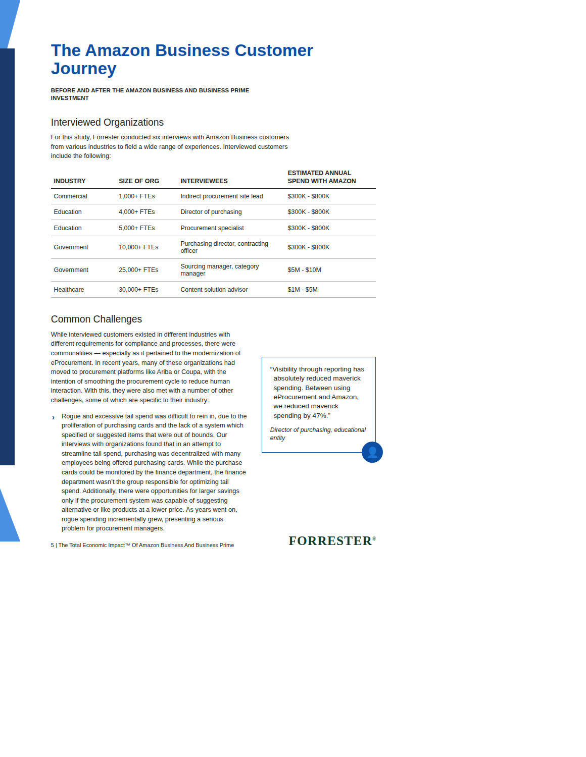The Amazon Business Customer Journey
BEFORE AND AFTER THE AMAZON BUSINESS AND BUSINESS PRIME INVESTMENT
Interviewed Organizations
For this study, Forrester conducted six interviews with Amazon Business customers from various industries to field a wide range of experiences. Interviewed customers include the following:
| INDUSTRY | SIZE OF ORG | INTERVIEWEES | ESTIMATED ANNUAL SPEND WITH AMAZON |
| --- | --- | --- | --- |
| Commercial | 1,000+ FTEs | Indirect procurement site lead | $300K - $800K |
| Education | 4,000+ FTEs | Director of purchasing | $300K - $800K |
| Education | 5,000+ FTEs | Procurement specialist | $300K - $800K |
| Government | 10,000+ FTEs | Purchasing director, contracting officer | $300K - $800K |
| Government | 25,000+ FTEs | Sourcing manager, category manager | $5M - $10M |
| Healthcare | 30,000+ FTEs | Content solution advisor | $1M - $5M |
Common Challenges
While interviewed customers existed in different industries with different requirements for compliance and processes, there were commonalities — especially as it pertained to the modernization of eProcurement. In recent years, many of these organizations had moved to procurement platforms like Ariba or Coupa, with the intention of smoothing the procurement cycle to reduce human interaction. With this, they were also met with a number of other challenges, some of which are specific to their industry:
Rogue and excessive tail spend was difficult to rein in, due to the proliferation of purchasing cards and the lack of a system which specified or suggested items that were out of bounds. Our interviews with organizations found that in an attempt to streamline tail spend, purchasing was decentralized with many employees being offered purchasing cards. While the purchase cards could be monitored by the finance department, the finance department wasn’t the group responsible for optimizing tail spend. Additionally, there were opportunities for larger savings only if the procurement system was capable of suggesting alternative or like products at a lower price. As years went on, rogue spending incrementally grew, presenting a serious problem for procurement managers.
“Visibility through reporting has absolutely reduced maverick spending. Between using eProcurement and Amazon, we reduced maverick spending by 47%.”
Director of purchasing, educational entity
👤
5 | The Total Economic Impact™ Of Amazon Business And Business Prime
FORRESTER®